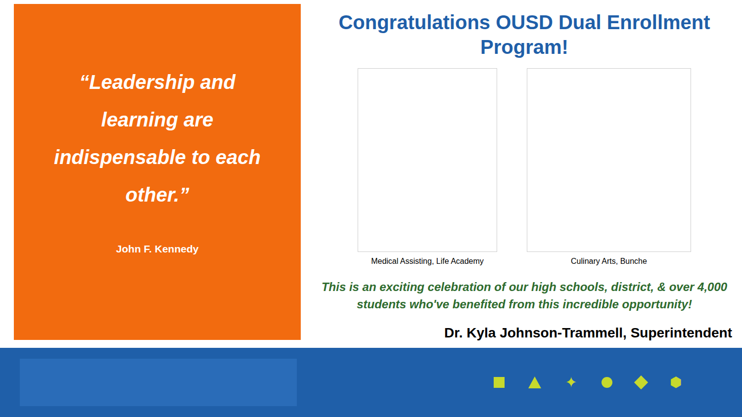“Leadership and learning are indispensable to each other.”
John F. Kennedy
Congratulations OUSD Dual Enrollment Program!
Medical Assisting, Life Academy
Culinary Arts, Bunche
This is an exciting celebration of our high schools, district, & over 4,000 students who've benefited from this incredible opportunity!
Dr. Kyla Johnson-Trammell, Superintendent